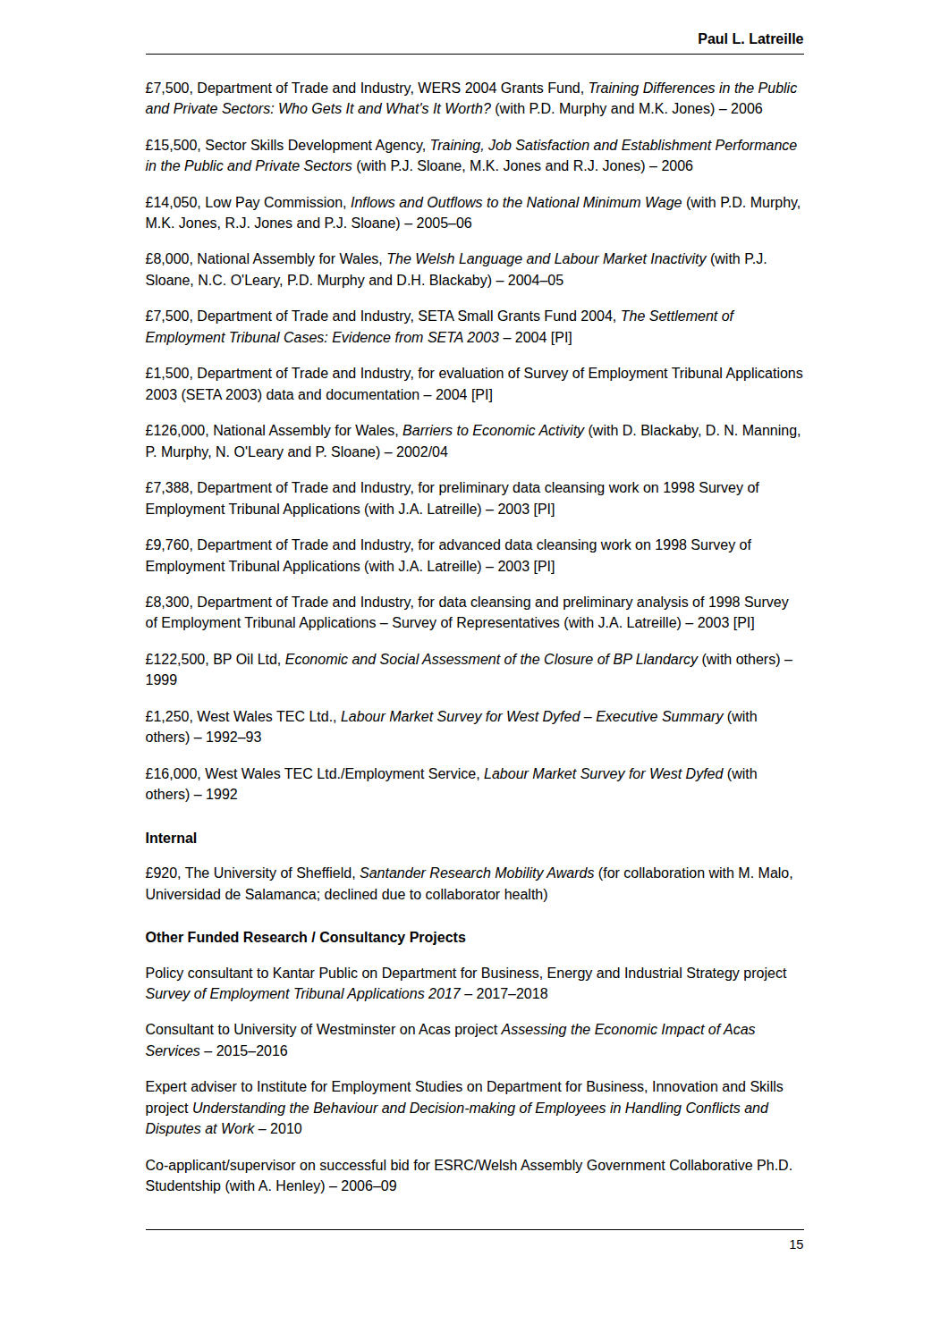Paul L. Latreille
£7,500, Department of Trade and Industry, WERS 2004 Grants Fund, Training Differences in the Public and Private Sectors: Who Gets It and What's It Worth? (with P.D. Murphy and M.K. Jones) – 2006
£15,500, Sector Skills Development Agency, Training, Job Satisfaction and Establishment Performance in the Public and Private Sectors (with P.J. Sloane, M.K. Jones and R.J. Jones) – 2006
£14,050, Low Pay Commission, Inflows and Outflows to the National Minimum Wage (with P.D. Murphy, M.K. Jones, R.J. Jones and P.J. Sloane) – 2005–06
£8,000, National Assembly for Wales, The Welsh Language and Labour Market Inactivity (with P.J. Sloane, N.C. O'Leary, P.D. Murphy and D.H. Blackaby) – 2004–05
£7,500, Department of Trade and Industry, SETA Small Grants Fund 2004, The Settlement of Employment Tribunal Cases: Evidence from SETA 2003 – 2004 [PI]
£1,500, Department of Trade and Industry, for evaluation of Survey of Employment Tribunal Applications 2003 (SETA 2003) data and documentation – 2004 [PI]
£126,000, National Assembly for Wales, Barriers to Economic Activity (with D. Blackaby, D. N. Manning, P. Murphy, N. O'Leary and P. Sloane) – 2002/04
£7,388, Department of Trade and Industry, for preliminary data cleansing work on 1998 Survey of Employment Tribunal Applications (with J.A. Latreille) – 2003 [PI]
£9,760, Department of Trade and Industry, for advanced data cleansing work on 1998 Survey of Employment Tribunal Applications (with J.A. Latreille) – 2003 [PI]
£8,300, Department of Trade and Industry, for data cleansing and preliminary analysis of 1998 Survey of Employment Tribunal Applications – Survey of Representatives (with J.A. Latreille) – 2003 [PI]
£122,500, BP Oil Ltd, Economic and Social Assessment of the Closure of BP Llandarcy (with others) – 1999
£1,250, West Wales TEC Ltd., Labour Market Survey for West Dyfed – Executive Summary (with others) – 1992–93
£16,000, West Wales TEC Ltd./Employment Service, Labour Market Survey for West Dyfed (with others) – 1992
Internal
£920, The University of Sheffield, Santander Research Mobility Awards (for collaboration with M. Malo, Universidad de Salamanca; declined due to collaborator health)
Other Funded Research / Consultancy Projects
Policy consultant to Kantar Public on Department for Business, Energy and Industrial Strategy project Survey of Employment Tribunal Applications 2017 – 2017–2018
Consultant to University of Westminster on Acas project Assessing the Economic Impact of Acas Services – 2015–2016
Expert adviser to Institute for Employment Studies on Department for Business, Innovation and Skills project Understanding the Behaviour and Decision-making of Employees in Handling Conflicts and Disputes at Work – 2010
Co-applicant/supervisor on successful bid for ESRC/Welsh Assembly Government Collaborative Ph.D. Studentship (with A. Henley) – 2006–09
15